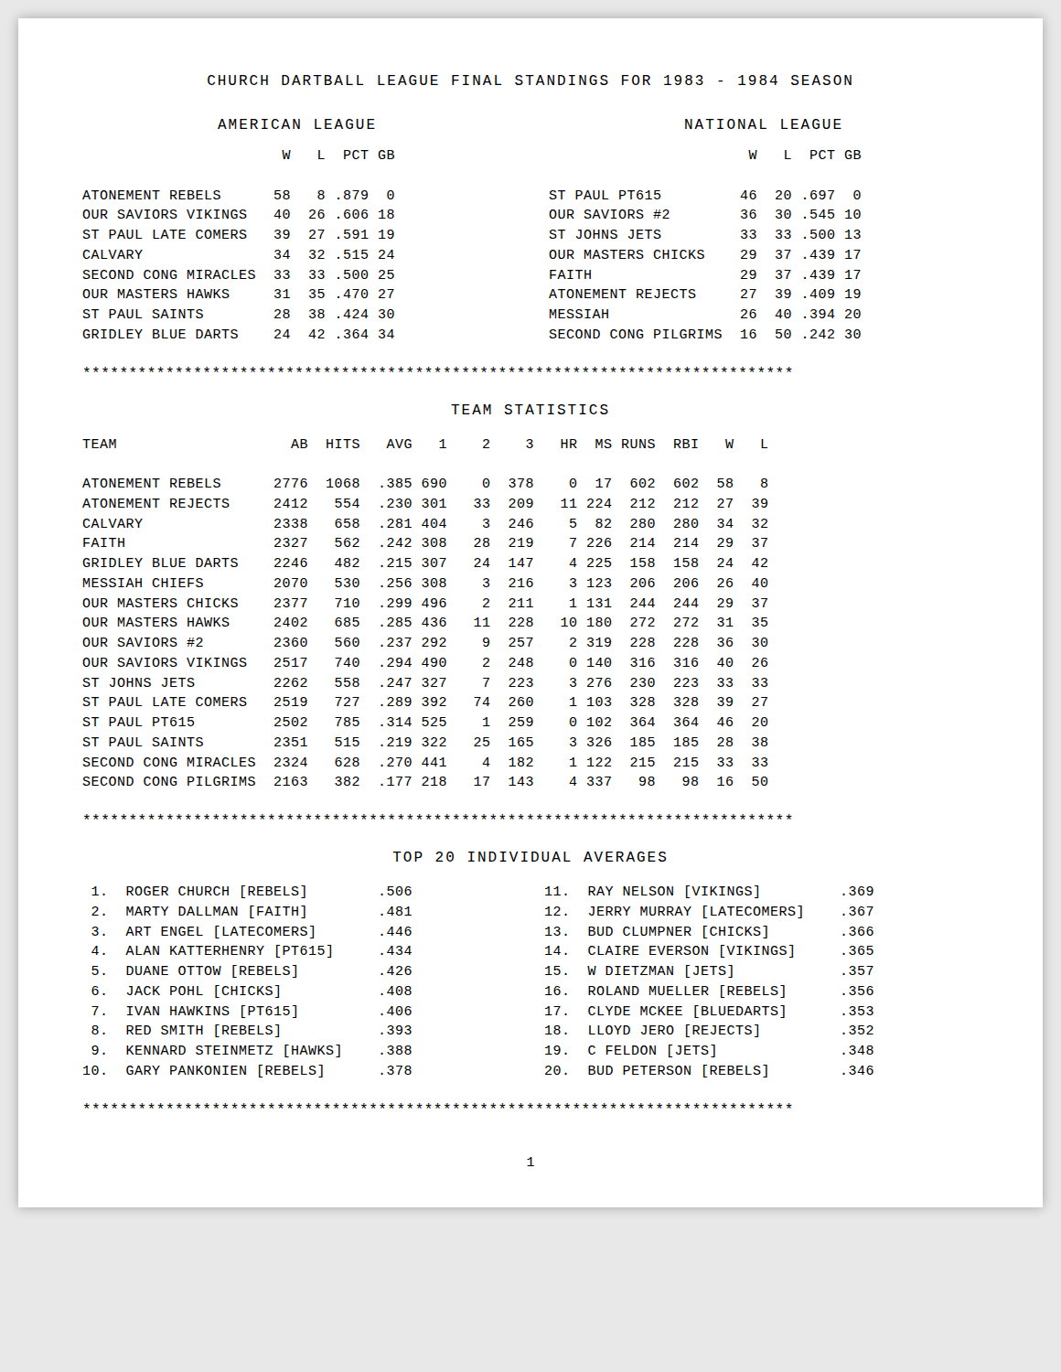CHURCH DARTBALL LEAGUE FINAL STANDINGS FOR 1983 - 1984 SEASON
AMERICAN LEAGUE
                       W   L  PCT GB

ATONEMENT REBELS      58   8 .879  0
OUR SAVIORS VIKINGS   40  26 .606 18
ST PAUL LATE COMERS   39  27 .591 19
CALVARY               34  32 .515 24
SECOND CONG MIRACLES  33  33 .500 25
OUR MASTERS HAWKS     31  35 .470 27
ST PAUL SAINTS        28  38 .424 30
GRIDLEY BLUE DARTS    24  42 .364 34
NATIONAL LEAGUE
                       W   L  PCT GB

ST PAUL PT615         46  20 .697  0
OUR SAVIORS #2        36  30 .545 10
ST JOHNS JETS         33  33 .500 13
OUR MASTERS CHICKS    29  37 .439 17
FAITH                 29  37 .439 17
ATONEMENT REJECTS     27  39 .409 19
MESSIAH               26  40 .394 20
SECOND CONG PILGRIMS  16  50 .242 30
*****************************************************************************
TEAM STATISTICS
TEAM                    AB  HITS   AVG   1    2    3   HR  MS RUNS  RBI   W   L

ATONEMENT REBELS      2776  1068  .385 690    0  378    0  17  602  602  58   8
ATONEMENT REJECTS     2412   554  .230 301   33  209   11 224  212  212  27  39
CALVARY               2338   658  .281 404    3  246    5  82  280  280  34  32
FAITH                 2327   562  .242 308   28  219    7 226  214  214  29  37
GRIDLEY BLUE DARTS    2246   482  .215 307   24  147    4 225  158  158  24  42
MESSIAH CHIEFS        2070   530  .256 308    3  216    3 123  206  206  26  40
OUR MASTERS CHICKS    2377   710  .299 496    2  211    1 131  244  244  29  37
OUR MASTERS HAWKS     2402   685  .285 436   11  228   10 180  272  272  31  35
OUR SAVIORS #2        2360   560  .237 292    9  257    2 319  228  228  36  30
OUR SAVIORS VIKINGS   2517   740  .294 490    2  248    0 140  316  316  40  26
ST JOHNS JETS         2262   558  .247 327    7  223    3 276  230  223  33  33
ST PAUL LATE COMERS   2519   727  .289 392   74  260    1 103  328  328  39  27
ST PAUL PT615         2502   785  .314 525    1  259    0 102  364  364  46  20
ST PAUL SAINTS        2351   515  .219 322   25  165    3 326  185  185  28  38
SECOND CONG MIRACLES  2324   628  .270 441    4  182    1 122  215  215  33  33
SECOND CONG PILGRIMS  2163   382  .177 218   17  143    4 337   98   98  16  50
*****************************************************************************
TOP 20 INDIVIDUAL AVERAGES
 1.  ROGER CHURCH [REBELS]        .506
 2.  MARTY DALLMAN [FAITH]        .481
 3.  ART ENGEL [LATECOMERS]       .446
 4.  ALAN KATTERHENRY [PT615]     .434
 5.  DUANE OTTOW [REBELS]         .426
 6.  JACK POHL [CHICKS]           .408
 7.  IVAN HAWKINS [PT615]         .406
 8.  RED SMITH [REBELS]           .393
 9.  KENNARD STEINMETZ [HAWKS]    .388
10.  GARY PANKONIEN [REBELS]      .378
11.  RAY NELSON [VIKINGS]         .369
12.  JERRY MURRAY [LATECOMERS]    .367
13.  BUD CLUMPNER [CHICKS]        .366
14.  CLAIRE EVERSON [VIKINGS]     .365
15.  W DIETZMAN [JETS]            .357
16.  ROLAND MUELLER [REBELS]      .356
17.  CLYDE MCKEE [BLUEDARTS]      .353
18.  LLOYD JERO [REJECTS]         .352
19.  C FELDON [JETS]              .348
20.  BUD PETERSON [REBELS]        .346
*****************************************************************************
1